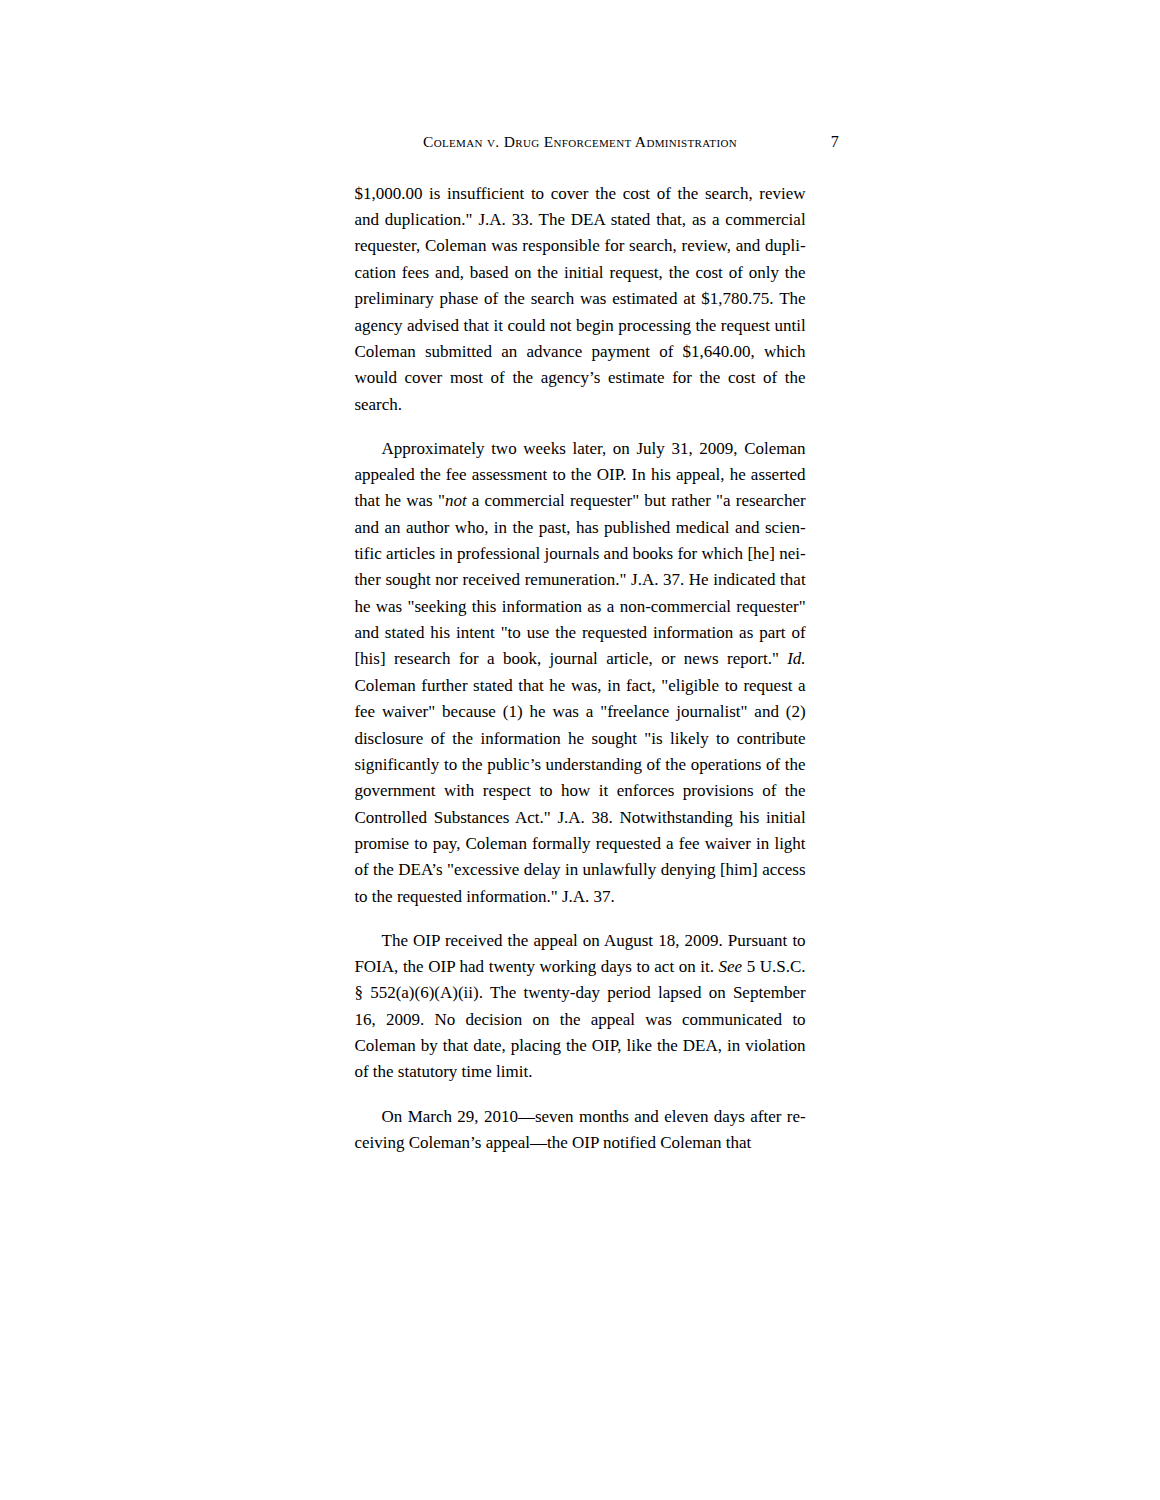Coleman v. Drug Enforcement Administration 7
$1,000.00 is insufficient to cover the cost of the search, review and duplication." J.A. 33. The DEA stated that, as a commercial requester, Coleman was responsible for search, review, and duplication fees and, based on the initial request, the cost of only the preliminary phase of the search was estimated at $1,780.75. The agency advised that it could not begin processing the request until Coleman submitted an advance payment of $1,640.00, which would cover most of the agency’s estimate for the cost of the search.
Approximately two weeks later, on July 31, 2009, Coleman appealed the fee assessment to the OIP. In his appeal, he asserted that he was "not a commercial requester" but rather "a researcher and an author who, in the past, has published medical and scientific articles in professional journals and books for which [he] neither sought nor received remuneration." J.A. 37. He indicated that he was "seeking this information as a non-commercial requester" and stated his intent "to use the requested information as part of [his] research for a book, journal article, or news report." Id. Coleman further stated that he was, in fact, "eligible to request a fee waiver" because (1) he was a "freelance journalist" and (2) disclosure of the information he sought "is likely to contribute significantly to the public’s understanding of the operations of the government with respect to how it enforces provisions of the Controlled Substances Act." J.A. 38. Notwithstanding his initial promise to pay, Coleman formally requested a fee waiver in light of the DEA’s "excessive delay in unlawfully denying [him] access to the requested information." J.A. 37.
The OIP received the appeal on August 18, 2009. Pursuant to FOIA, the OIP had twenty working days to act on it. See 5 U.S.C. § 552(a)(6)(A)(ii). The twenty-day period lapsed on September 16, 2009. No decision on the appeal was communicated to Coleman by that date, placing the OIP, like the DEA, in violation of the statutory time limit.
On March 29, 2010—seven months and eleven days after receiving Coleman’s appeal—the OIP notified Coleman that